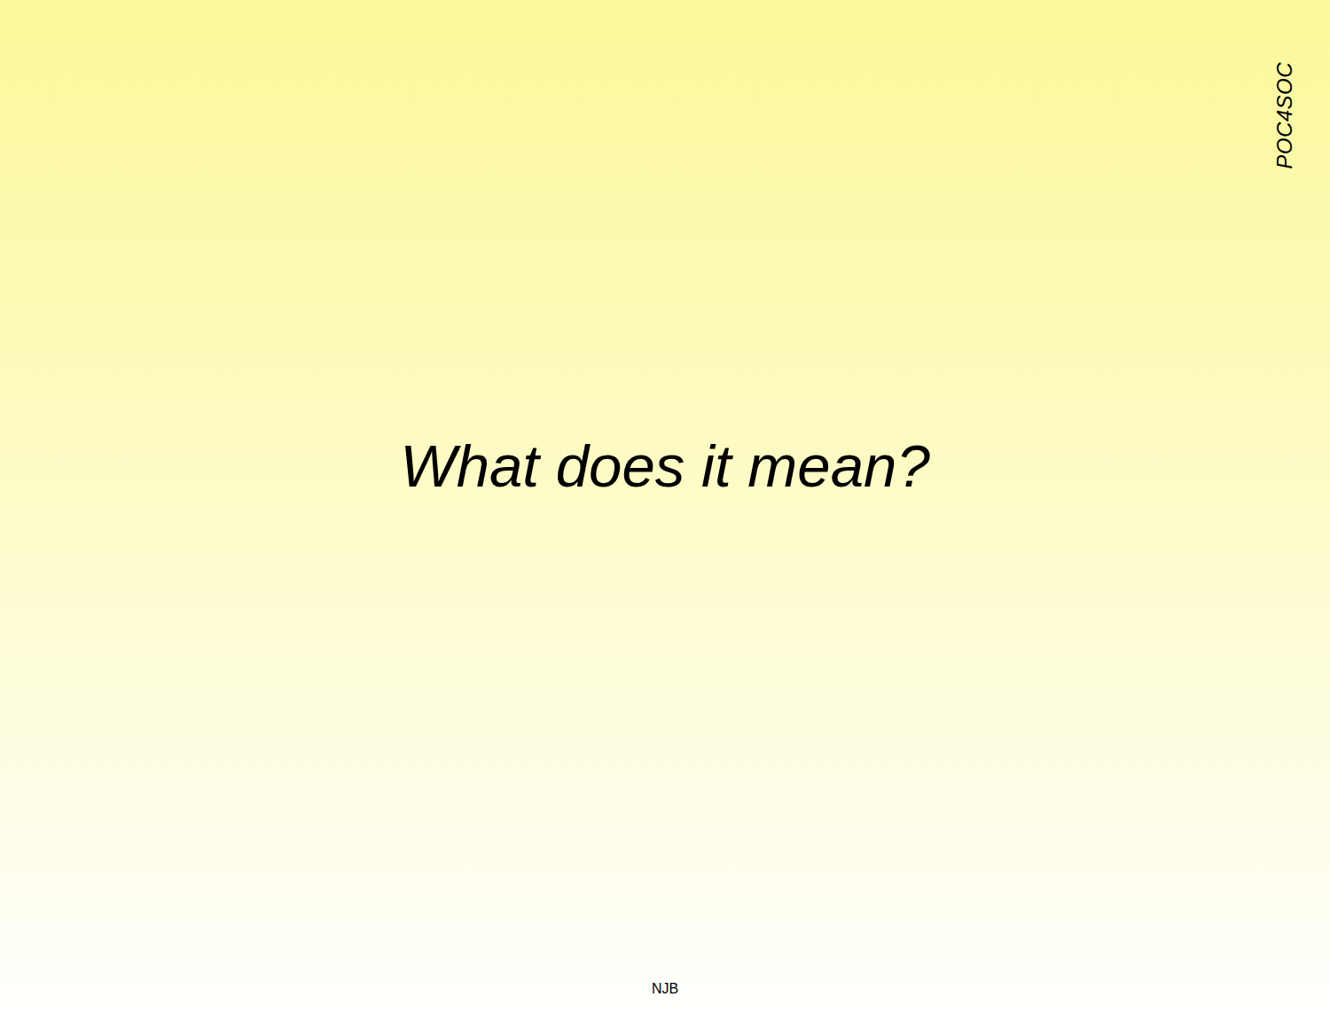POC4SOC
What does it mean?
NJB